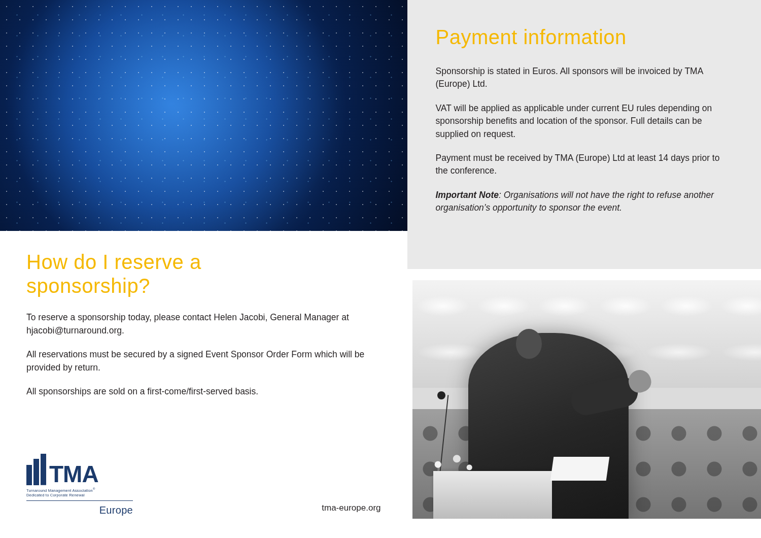How do I reserve a
sponsorship?
To reserve a sponsorship today, please contact Helen Jacobi, General Manager at hjacobi@turnaround.org.
All reservations must be secured by a signed Event Sponsor Order Form which will be provided by return.
All sponsorships are sold on a first-come/first-served basis.
TMA
Turnaround Management Association®
Dedicated to Corporate Renewal
Europe
tma-europe.org
Payment information
Sponsorship is stated in Euros. All sponsors will be invoiced by TMA (Europe) Ltd.
VAT will be applied as applicable under current EU rules depending on sponsorship benefits and location of the sponsor. Full details can be supplied on request.
Payment must be received by TMA (Europe) Ltd at least 14 days prior to the conference.
Important Note: Organisations will not have the right to refuse another organisation’s opportunity to sponsor the event.